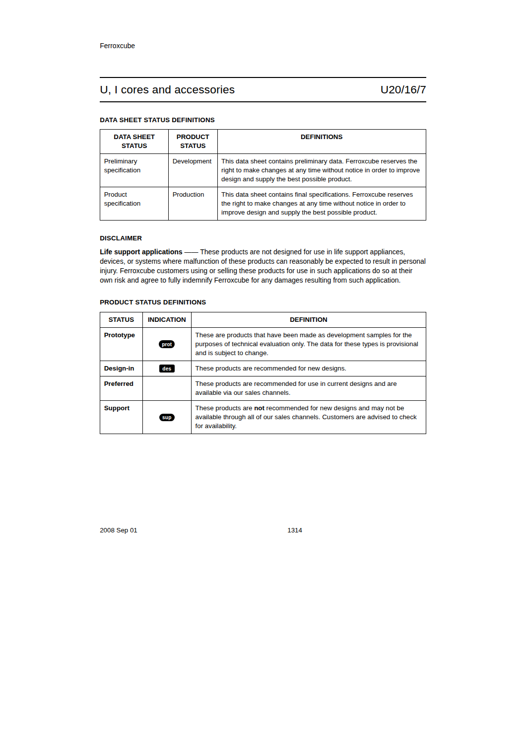Ferroxcube
U, I cores and accessories
U20/16/7
DATA SHEET STATUS DEFINITIONS
| DATA SHEET STATUS | PRODUCT STATUS | DEFINITIONS |
| --- | --- | --- |
| Preliminary specification | Development | This data sheet contains preliminary data. Ferroxcube reserves the right to make changes at any time without notice in order to improve design and supply the best possible product. |
| Product specification | Production | This data sheet contains final specifications. Ferroxcube reserves the right to make changes at any time without notice in order to improve design and supply the best possible product. |
DISCLAIMER
Life support applications —— These products are not designed for use in life support appliances, devices, or systems where malfunction of these products can reasonably be expected to result in personal injury. Ferroxcube customers using or selling these products for use in such applications do so at their own risk and agree to fully indemnify Ferroxcube for any damages resulting from such application.
PRODUCT STATUS DEFINITIONS
| STATUS | INDICATION | DEFINITION |
| --- | --- | --- |
| Prototype | prot | These are products that have been made as development samples for the purposes of technical evaluation only. The data for these types is provisional and is subject to change. |
| Design-in | des | These products are recommended for new designs. |
| Preferred | | These products are recommended for use in current designs and are available via our sales channels. |
| Support | sup | These products are not recommended for new designs and may not be available through all of our sales channels. Customers are advised to check for availability. |
2008 Sep 01
1314